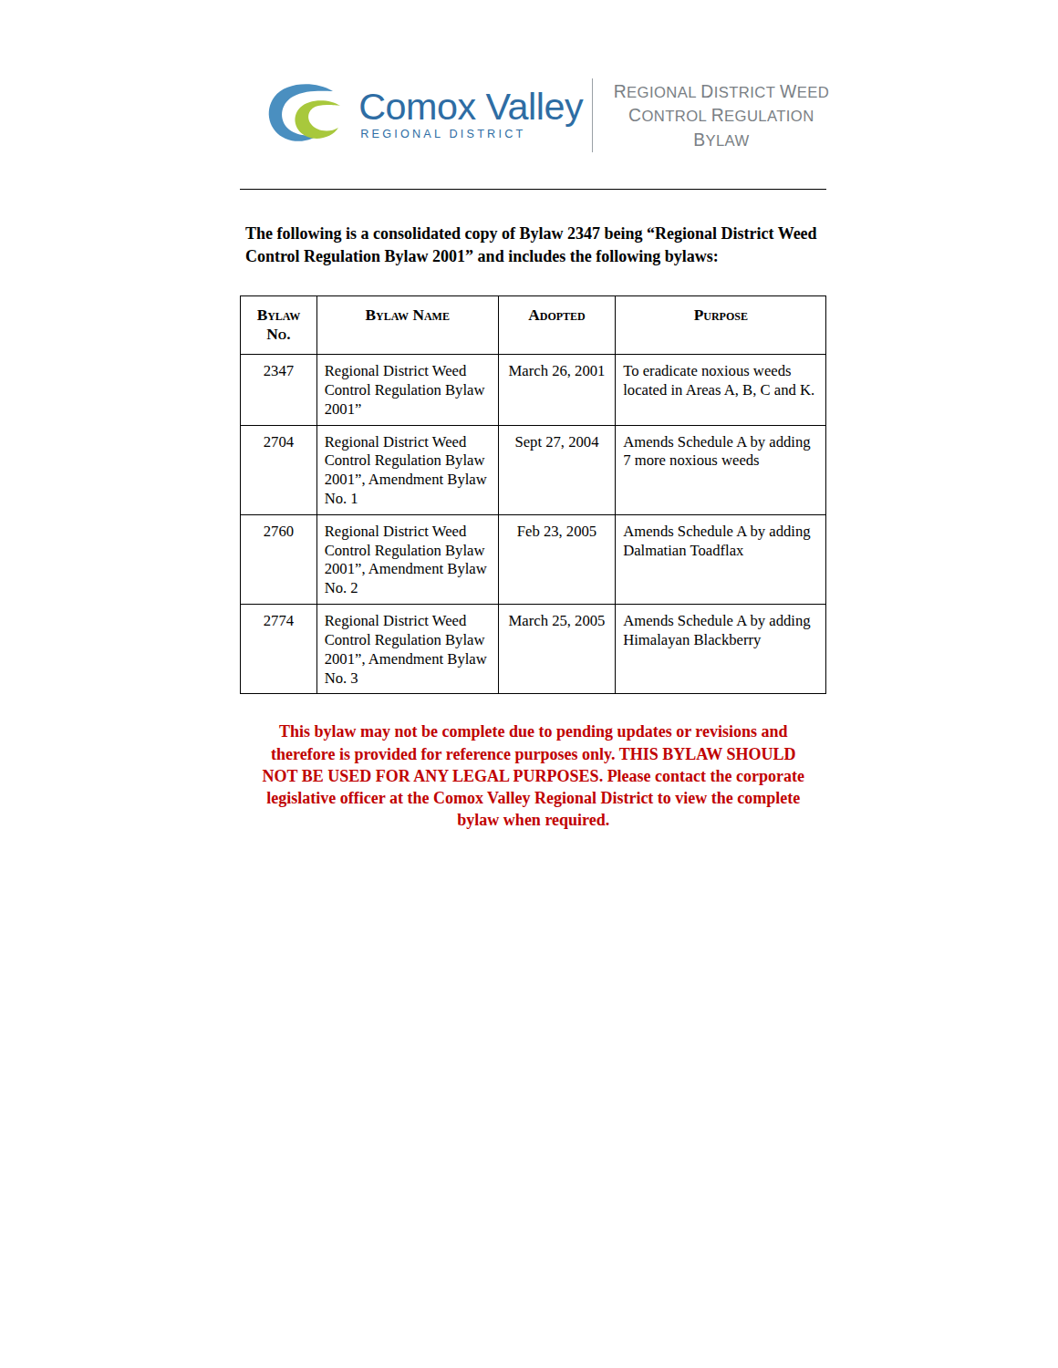Comox Valley
REGIONAL DISTRICT
REGIONAL DISTRICT WEED
CONTROL REGULATION
BYLAW
The following is a consolidated copy of Bylaw 2347 being “Regional District Weed Control Regulation Bylaw 2001” and includes the following bylaws:
| Bylaw No. | Bylaw Name | Adopted | Purpose |
| --- | --- | --- | --- |
| 2347 | Regional District Weed Control Regulation Bylaw 2001” | March 26, 2001 | To eradicate noxious weeds located in Areas A, B, C and K. |
| 2704 | Regional District Weed Control Regulation Bylaw 2001”, Amendment Bylaw No. 1 | Sept 27, 2004 | Amends Schedule A by adding 7 more noxious weeds |
| 2760 | Regional District Weed Control Regulation Bylaw 2001”, Amendment Bylaw No. 2 | Feb 23, 2005 | Amends Schedule A by adding Dalmatian Toadflax |
| 2774 | Regional District Weed Control Regulation Bylaw 2001”, Amendment Bylaw No. 3 | March 25, 2005 | Amends Schedule A by adding Himalayan Blackberry |
This bylaw may not be complete due to pending updates or revisions and therefore is provided for reference purposes only. THIS BYLAW SHOULD NOT BE USED FOR ANY LEGAL PURPOSES. Please contact the corporate legislative officer at the Comox Valley Regional District to view the complete bylaw when required.